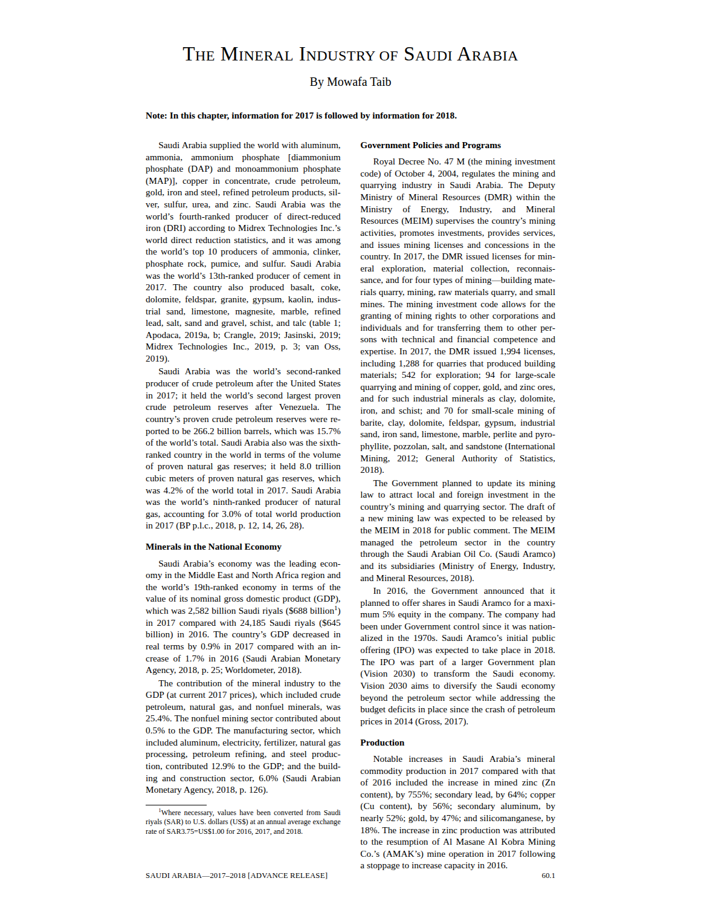THE MINERAL INDUSTRY OF SAUDI ARABIA
By Mowafa Taib
Note: In this chapter, information for 2017 is followed by information for 2018.
Saudi Arabia supplied the world with aluminum, ammonia, ammonium phosphate [diammonium phosphate (DAP) and monoammonium phosphate (MAP)], copper in concentrate, crude petroleum, gold, iron and steel, refined petroleum products, silver, sulfur, urea, and zinc. Saudi Arabia was the world’s fourth-ranked producer of direct-reduced iron (DRI) according to Midrex Technologies Inc.’s world direct reduction statistics, and it was among the world’s top 10 producers of ammonia, clinker, phosphate rock, pumice, and sulfur. Saudi Arabia was the world’s 13th-ranked producer of cement in 2017. The country also produced basalt, coke, dolomite, feldspar, granite, gypsum, kaolin, industrial sand, limestone, magnesite, marble, refined lead, salt, sand and gravel, schist, and talc (table 1; Apodaca, 2019a, b; Crangle, 2019; Jasinski, 2019; Midrex Technologies Inc., 2019, p. 3; van Oss, 2019).
Saudi Arabia was the world’s second-ranked producer of crude petroleum after the United States in 2017; it held the world’s second largest proven crude petroleum reserves after Venezuela. The country’s proven crude petroleum reserves were reported to be 266.2 billion barrels, which was 15.7% of the world’s total. Saudi Arabia also was the sixth-ranked country in the world in terms of the volume of proven natural gas reserves; it held 8.0 trillion cubic meters of proven natural gas reserves, which was 4.2% of the world total in 2017. Saudi Arabia was the world’s ninth-ranked producer of natural gas, accounting for 3.0% of total world production in 2017 (BP p.l.c., 2018, p. 12, 14, 26, 28).
Minerals in the National Economy
Saudi Arabia’s economy was the leading economy in the Middle East and North Africa region and the world’s 19th-ranked economy in terms of the value of its nominal gross domestic product (GDP), which was 2,582 billion Saudi riyals ($688 billion1) in 2017 compared with 24,185 Saudi riyals ($645 billion) in 2016. The country’s GDP decreased in real terms by 0.9% in 2017 compared with an increase of 1.7% in 2016 (Saudi Arabian Monetary Agency, 2018, p. 25; Worldometer, 2018).
The contribution of the mineral industry to the GDP (at current 2017 prices), which included crude petroleum, natural gas, and nonfuel minerals, was 25.4%. The nonfuel mining sector contributed about 0.5% to the GDP. The manufacturing sector, which included aluminum, electricity, fertilizer, natural gas processing, petroleum refining, and steel production, contributed 12.9% to the GDP; and the building and construction sector, 6.0% (Saudi Arabian Monetary Agency, 2018, p. 126).
1Where necessary, values have been converted from Saudi riyals (SAR) to U.S. dollars (US$) at an annual average exchange rate of SAR3.75=US$1.00 for 2016, 2017, and 2018.
Government Policies and Programs
Royal Decree No. 47 M (the mining investment code) of October 4, 2004, regulates the mining and quarrying industry in Saudi Arabia. The Deputy Ministry of Mineral Resources (DMR) within the Ministry of Energy, Industry, and Mineral Resources (MEIM) supervises the country’s mining activities, promotes investments, provides services, and issues mining licenses and concessions in the country. In 2017, the DMR issued licenses for mineral exploration, material collection, reconnaissance, and for four types of mining—building materials quarry, mining, raw materials quarry, and small mines. The mining investment code allows for the granting of mining rights to other corporations and individuals and for transferring them to other persons with technical and financial competence and expertise. In 2017, the DMR issued 1,994 licenses, including 1,288 for quarries that produced building materials; 542 for exploration; 94 for large-scale quarrying and mining of copper, gold, and zinc ores, and for such industrial minerals as clay, dolomite, iron, and schist; and 70 for small-scale mining of barite, clay, dolomite, feldspar, gypsum, industrial sand, iron sand, limestone, marble, perlite and pyrophyllite, pozzolan, salt, and sandstone (International Mining, 2012; General Authority of Statistics, 2018).
The Government planned to update its mining law to attract local and foreign investment in the country’s mining and quarrying sector. The draft of a new mining law was expected to be released by the MEIM in 2018 for public comment. The MEIM managed the petroleum sector in the country through the Saudi Arabian Oil Co. (Saudi Aramco) and its subsidiaries (Ministry of Energy, Industry, and Mineral Resources, 2018).
In 2016, the Government announced that it planned to offer shares in Saudi Aramco for a maximum 5% equity in the company. The company had been under Government control since it was nationalized in the 1970s. Saudi Aramco’s initial public offering (IPO) was expected to take place in 2018. The IPO was part of a larger Government plan (Vision 2030) to transform the Saudi economy. Vision 2030 aims to diversify the Saudi economy beyond the petroleum sector while addressing the budget deficits in place since the crash of petroleum prices in 2014 (Gross, 2017).
Production
Notable increases in Saudi Arabia’s mineral commodity production in 2017 compared with that of 2016 included the increase in mined zinc (Zn content), by 755%; secondary lead, by 64%; copper (Cu content), by 56%; secondary aluminum, by nearly 52%; gold, by 47%; and silicomanganese, by 18%. The increase in zinc production was attributed to the resumption of Al Masane Al Kobra Mining Co.’s (AMAK’s) mine operation in 2017 following a stoppage to increase capacity in 2016.
SAUDI ARABIA—2017–2018 [ADVANCE RELEASE]
60.1